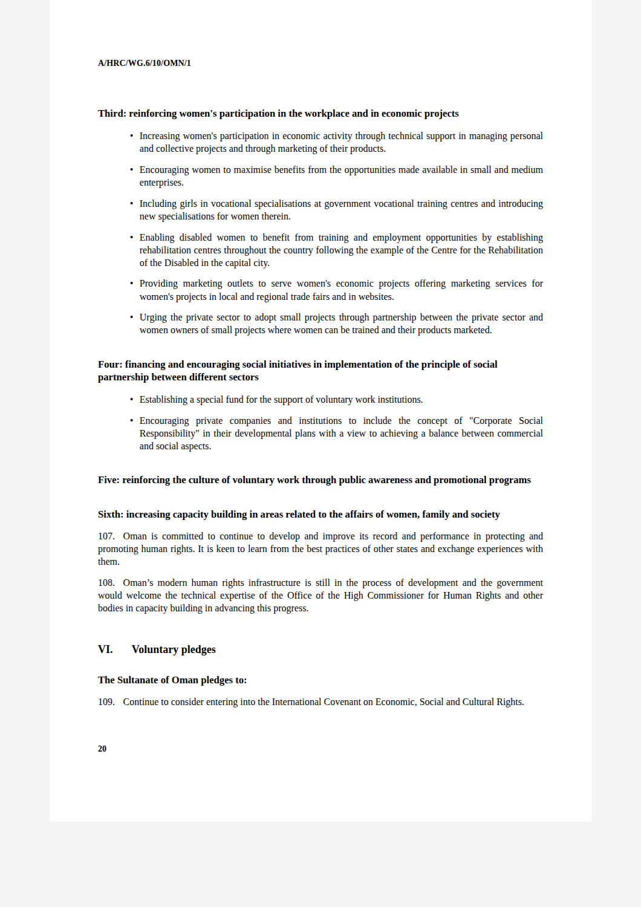A/HRC/WG.6/10/OMN/1
Third: reinforcing women's participation in the workplace and in economic projects
Increasing women's participation in economic activity through technical support in managing personal and collective projects and through marketing of their products.
Encouraging women to maximise benefits from the opportunities made available in small and medium enterprises.
Including girls in vocational specialisations at government vocational training centres and introducing new specialisations for women therein.
Enabling disabled women to benefit from training and employment opportunities by establishing rehabilitation centres throughout the country following the example of the Centre for the Rehabilitation of the Disabled in the capital city.
Providing marketing outlets to serve women's economic projects offering marketing services for women's projects in local and regional trade fairs and in websites.
Urging the private sector to adopt small projects through partnership between the private sector and women owners of small projects where women can be trained and their products marketed.
Four: financing and encouraging social initiatives in implementation of the principle of social partnership between different sectors
Establishing a special fund for the support of voluntary work institutions.
Encouraging private companies and institutions to include the concept of "Corporate Social Responsibility" in their developmental plans with a view to achieving a balance between commercial and social aspects.
Five: reinforcing the culture of voluntary work through public awareness and promotional programs
Sixth: increasing capacity building in areas related to the affairs of women, family and society
107. Oman is committed to continue to develop and improve its record and performance in protecting and promoting human rights. It is keen to learn from the best practices of other states and exchange experiences with them.
108. Oman’s modern human rights infrastructure is still in the process of development and the government would welcome the technical expertise of the Office of the High Commissioner for Human Rights and other bodies in capacity building in advancing this progress.
VI. Voluntary pledges
The Sultanate of Oman pledges to:
109. Continue to consider entering into the International Covenant on Economic, Social and Cultural Rights.
20